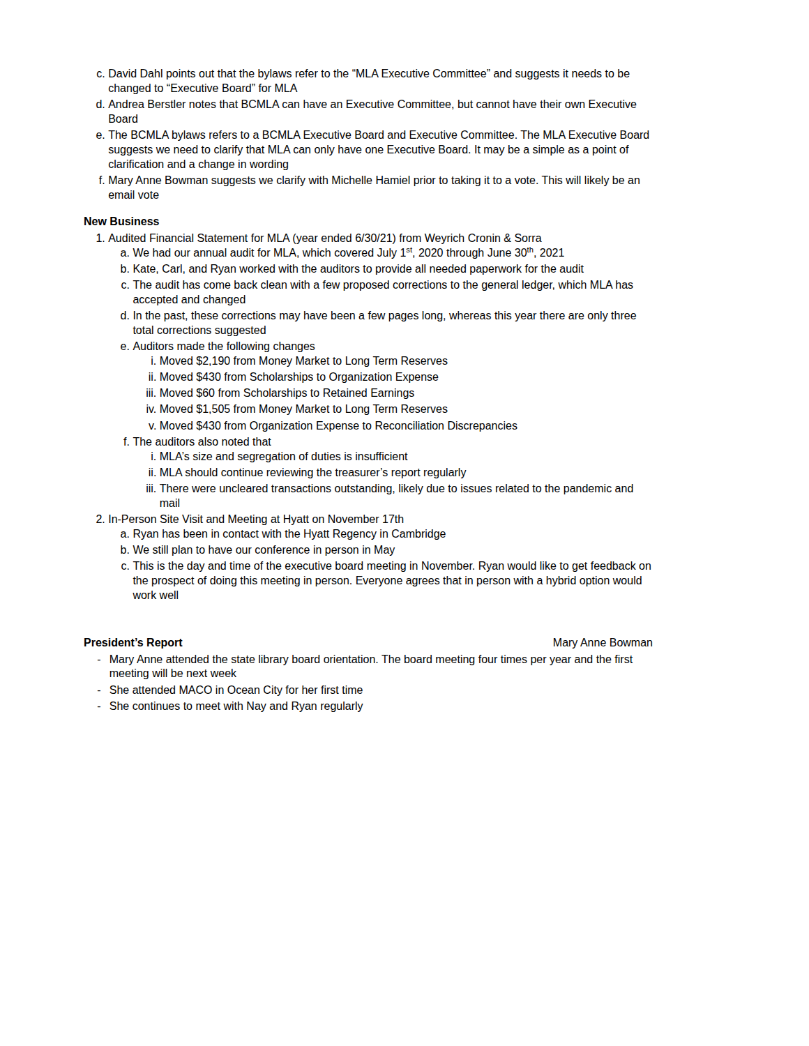David Dahl points out that the bylaws refer to the “MLA Executive Committee” and suggests it needs to be changed to “Executive Board” for MLA
Andrea Berstler notes that BCMLA can have an Executive Committee, but cannot have their own Executive Board
The BCMLA bylaws refers to a BCMLA Executive Board and Executive Committee. The MLA Executive Board suggests we need to clarify that MLA can only have one Executive Board. It may be a simple as a point of clarification and a change in wording
Mary Anne Bowman suggests we clarify with Michelle Hamiel prior to taking it to a vote. This will likely be an email vote
New Business
Audited Financial Statement for MLA (year ended 6/30/21) from Weyrich Cronin & Sorra
We had our annual audit for MLA, which covered July 1st, 2020 through June 30th, 2021
Kate, Carl, and Ryan worked with the auditors to provide all needed paperwork for the audit
The audit has come back clean with a few proposed corrections to the general ledger, which MLA has accepted and changed
In the past, these corrections may have been a few pages long, whereas this year there are only three total corrections suggested
Auditors made the following changes
Moved $2,190 from Money Market to Long Term Reserves
Moved $430 from Scholarships to Organization Expense
Moved $60 from Scholarships to Retained Earnings
Moved $1,505 from Money Market to Long Term Reserves
Moved $430 from Organization Expense to Reconciliation Discrepancies
The auditors also noted that
MLA’s size and segregation of duties is insufficient
MLA should continue reviewing the treasurer’s report regularly
There were uncleared transactions outstanding, likely due to issues related to the pandemic and mail
In-Person Site Visit and Meeting at Hyatt on November 17th
Ryan has been in contact with the Hyatt Regency in Cambridge
We still plan to have our conference in person in May
This is the day and time of the executive board meeting in November. Ryan would like to get feedback on the prospect of doing this meeting in person. Everyone agrees that in person with a hybrid option would work well
President’s Report Mary Anne Bowman
Mary Anne attended the state library board orientation. The board meeting four times per year and the first meeting will be next week
She attended MACO in Ocean City for her first time
She continues to meet with Nay and Ryan regularly